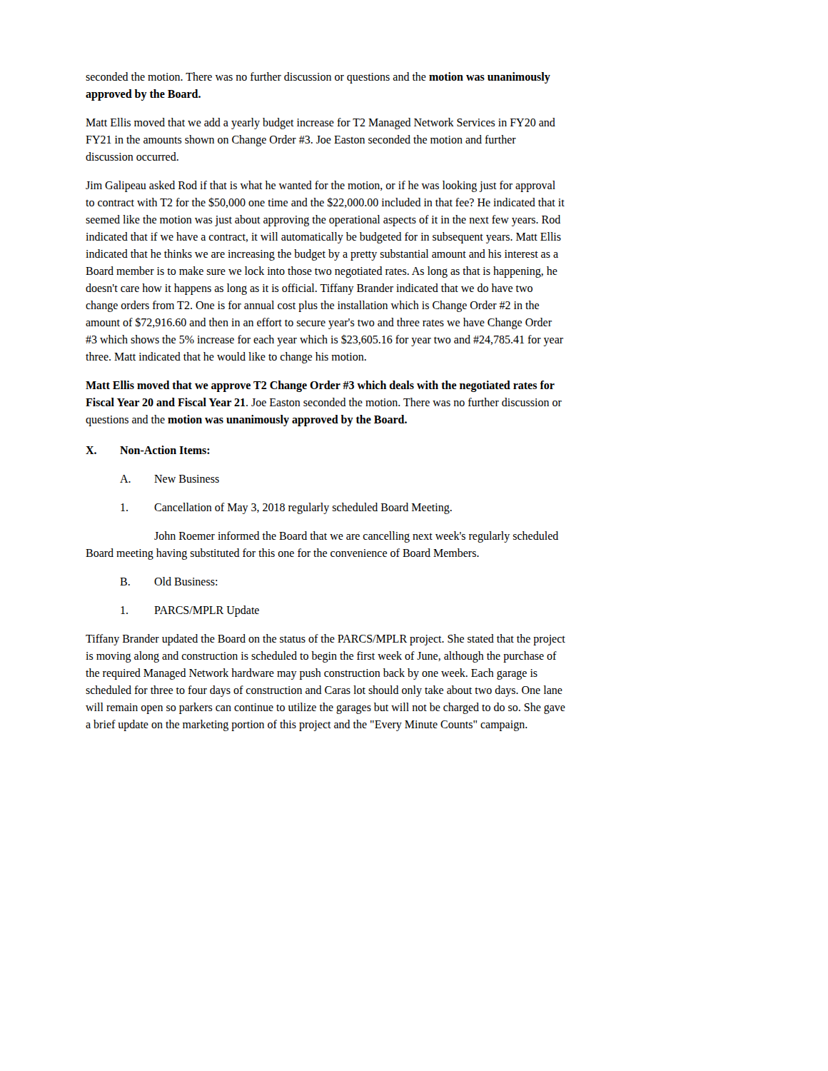seconded the motion. There was no further discussion or questions and the motion was unanimously approved by the Board.
Matt Ellis moved that we add a yearly budget increase for T2 Managed Network Services in FY20 and FY21 in the amounts shown on Change Order #3. Joe Easton seconded the motion and further discussion occurred.
Jim Galipeau asked Rod if that is what he wanted for the motion, or if he was looking just for approval to contract with T2 for the $50,000 one time and the $22,000.00 included in that fee? He indicated that it seemed like the motion was just about approving the operational aspects of it in the next few years. Rod indicated that if we have a contract, it will automatically be budgeted for in subsequent years. Matt Ellis indicated that he thinks we are increasing the budget by a pretty substantial amount and his interest as a Board member is to make sure we lock into those two negotiated rates. As long as that is happening, he doesn't care how it happens as long as it is official. Tiffany Brander indicated that we do have two change orders from T2. One is for annual cost plus the installation which is Change Order #2 in the amount of $72,916.60 and then in an effort to secure year's two and three rates we have Change Order #3 which shows the 5% increase for each year which is $23,605.16 for year two and #24,785.41 for year three. Matt indicated that he would like to change his motion.
Matt Ellis moved that we approve T2 Change Order #3 which deals with the negotiated rates for Fiscal Year 20 and Fiscal Year 21. Joe Easton seconded the motion. There was no further discussion or questions and the motion was unanimously approved by the Board.
X. Non-Action Items:
A. New Business
1. Cancellation of May 3, 2018 regularly scheduled Board Meeting.
John Roemer informed the Board that we are cancelling next week's regularly scheduled Board meeting having substituted for this one for the convenience of Board Members.
B. Old Business:
1. PARCS/MPLR Update
Tiffany Brander updated the Board on the status of the PARCS/MPLR project. She stated that the project is moving along and construction is scheduled to begin the first week of June, although the purchase of the required Managed Network hardware may push construction back by one week. Each garage is scheduled for three to four days of construction and Caras lot should only take about two days. One lane will remain open so parkers can continue to utilize the garages but will not be charged to do so. She gave a brief update on the marketing portion of this project and the "Every Minute Counts" campaign.